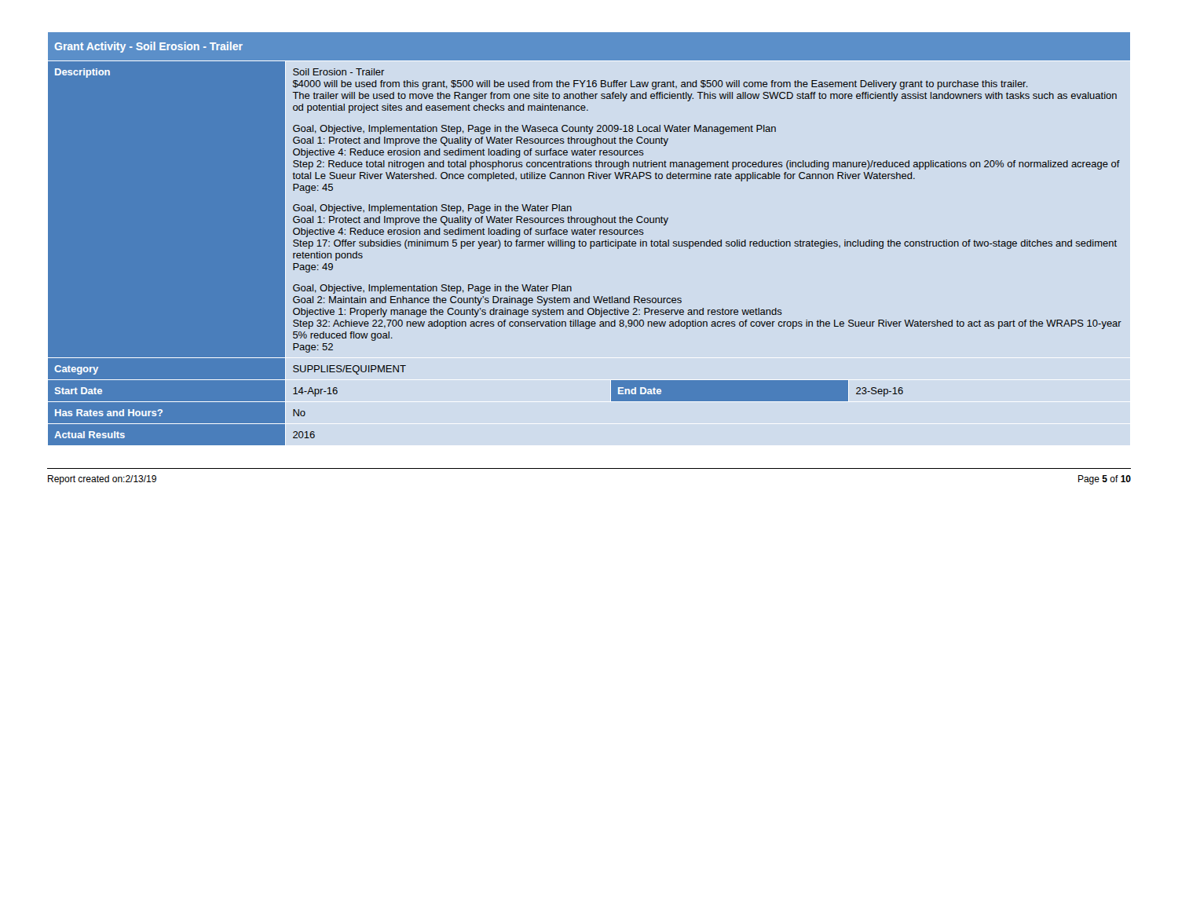| Grant Activity - Soil Erosion - Trailer |
| Description | Soil Erosion - Trailer $4000 will be used from this grant, $500 will be used from the FY16 Buffer Law grant, and $500 will come from the Easement Delivery grant to purchase this trailer. The trailer will be used to move the Ranger from one site to another safely and efficiently. This will allow SWCD staff to more efficiently assist landowners with tasks such as evaluation od potential project sites and easement checks and maintenance. Goal, Objective, Implementation Step, Page in the Waseca County 2009-18 Local Water Management Plan Goal 1: Protect and Improve the Quality of Water Resources throughout the County Objective 4: Reduce erosion and sediment loading of surface water resources Step 2: Reduce total nitrogen and total phosphorus concentrations through nutrient management procedures (including manure)/reduced applications on 20% of normalized acreage of total Le Sueur River Watershed. Once completed, utilize Cannon River WRAPS to determine rate applicable for Cannon River Watershed. Page: 45 Goal, Objective, Implementation Step, Page in the Water Plan Goal 1: Protect and Improve the Quality of Water Resources throughout the County Objective 4: Reduce erosion and sediment loading of surface water resources Step 17: Offer subsidies (minimum 5 per year) to farmer willing to participate in total suspended solid reduction strategies, including the construction of two-stage ditches and sediment retention ponds Page: 49 Goal, Objective, Implementation Step, Page in the Water Plan Goal 2: Maintain and Enhance the County’s Drainage System and Wetland Resources Objective 1: Properly manage the County’s drainage system and Objective 2: Preserve and restore wetlands Step 32: Achieve 22,700 new adoption acres of conservation tillage and 8,900 new adoption acres of cover crops in the Le Sueur River Watershed to act as part of the WRAPS 10-year 5% reduced flow goal. Page: 52 |
| Category | SUPPLIES/EQUIPMENT |
| Start Date | 14-Apr-16 | End Date | 23-Sep-16 |
| Has Rates and Hours? | No |
| Actual Results | 2016 |
Report created on:2/13/19
Page 5 of 10